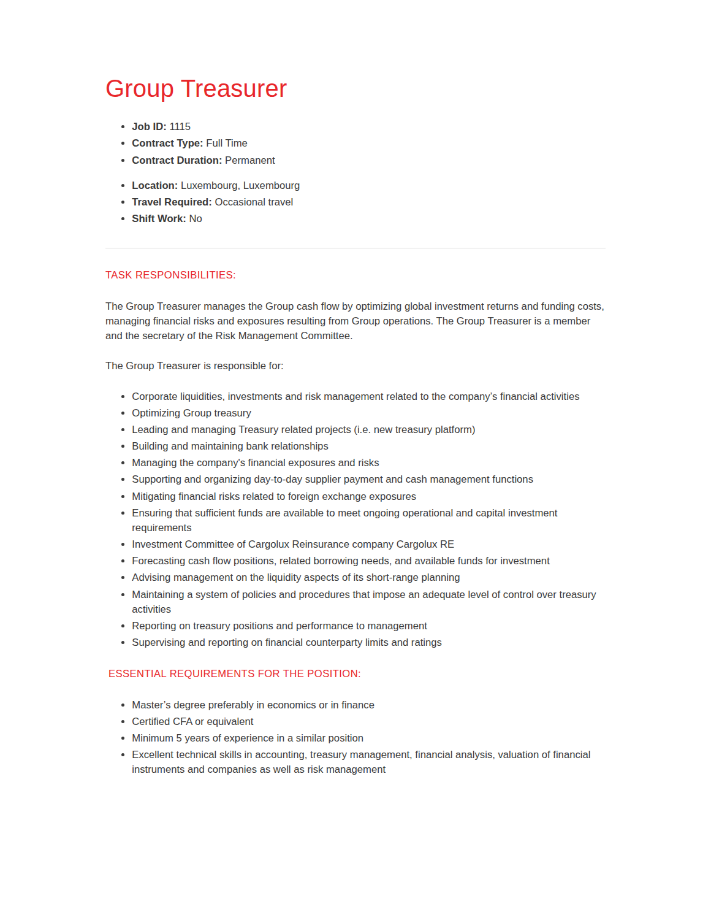Group Treasurer
Job ID: 1115
Contract Type: Full Time
Contract Duration: Permanent
Location: Luxembourg, Luxembourg
Travel Required: Occasional travel
Shift Work: No
TASK RESPONSIBILITIES:
The Group Treasurer manages the Group cash flow by optimizing global investment returns and funding costs, managing financial risks and exposures resulting from Group operations. The Group Treasurer is a member and the secretary of the Risk Management Committee.
The Group Treasurer is responsible for:
Corporate liquidities, investments and risk management related to the company’s financial activities
Optimizing Group treasury
Leading and managing Treasury related projects (i.e. new treasury platform)
Building and maintaining bank relationships
Managing the company's financial exposures and risks
Supporting and organizing day-to-day supplier payment and cash management functions
Mitigating financial risks related to foreign exchange exposures
Ensuring that sufficient funds are available to meet ongoing operational and capital investment requirements
Investment Committee of Cargolux Reinsurance company Cargolux RE
Forecasting cash flow positions, related borrowing needs, and available funds for investment
Advising management on the liquidity aspects of its short-range planning
Maintaining a system of policies and procedures that impose an adequate level of control over treasury activities
Reporting on treasury positions and performance to management
Supervising and reporting on financial counterparty limits and ratings
ESSENTIAL REQUIREMENTS FOR THE POSITION:
Master’s degree preferably in economics or in finance
Certified CFA or equivalent
Minimum 5 years of experience in a similar position
Excellent technical skills in accounting, treasury management, financial analysis, valuation of financial instruments and companies as well as risk management